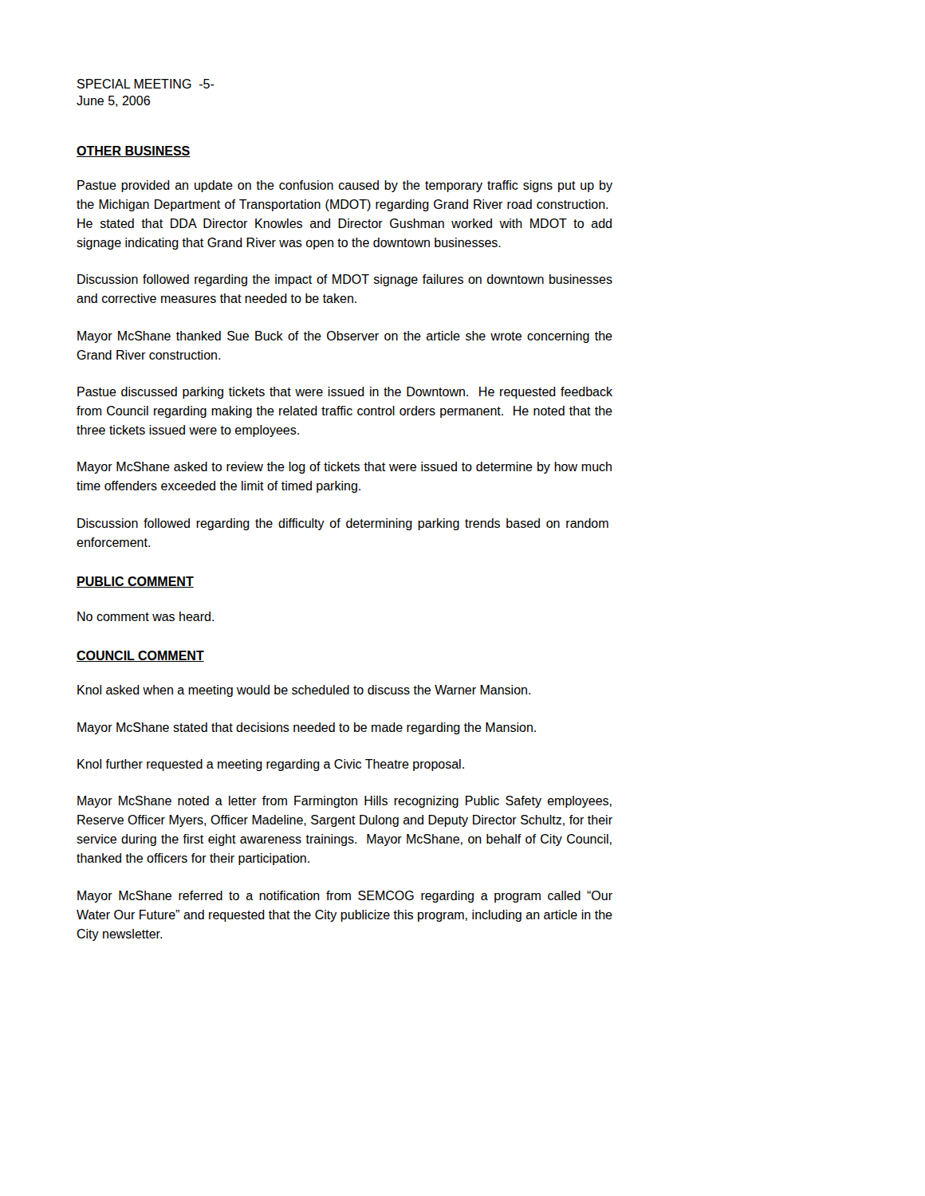SPECIAL MEETING -5-
June 5, 2006
OTHER BUSINESS
Pastue provided an update on the confusion caused by the temporary traffic signs put up by the Michigan Department of Transportation (MDOT) regarding Grand River road construction. He stated that DDA Director Knowles and Director Gushman worked with MDOT to add signage indicating that Grand River was open to the downtown businesses.
Discussion followed regarding the impact of MDOT signage failures on downtown businesses and corrective measures that needed to be taken.
Mayor McShane thanked Sue Buck of the Observer on the article she wrote concerning the Grand River construction.
Pastue discussed parking tickets that were issued in the Downtown. He requested feedback from Council regarding making the related traffic control orders permanent. He noted that the three tickets issued were to employees.
Mayor McShane asked to review the log of tickets that were issued to determine by how much time offenders exceeded the limit of timed parking.
Discussion followed regarding the difficulty of determining parking trends based on random enforcement.
PUBLIC COMMENT
No comment was heard.
COUNCIL COMMENT
Knol asked when a meeting would be scheduled to discuss the Warner Mansion.
Mayor McShane stated that decisions needed to be made regarding the Mansion.
Knol further requested a meeting regarding a Civic Theatre proposal.
Mayor McShane noted a letter from Farmington Hills recognizing Public Safety employees, Reserve Officer Myers, Officer Madeline, Sargent Dulong and Deputy Director Schultz, for their service during the first eight awareness trainings. Mayor McShane, on behalf of City Council, thanked the officers for their participation.
Mayor McShane referred to a notification from SEMCOG regarding a program called “Our Water Our Future” and requested that the City publicize this program, including an article in the City newsletter.